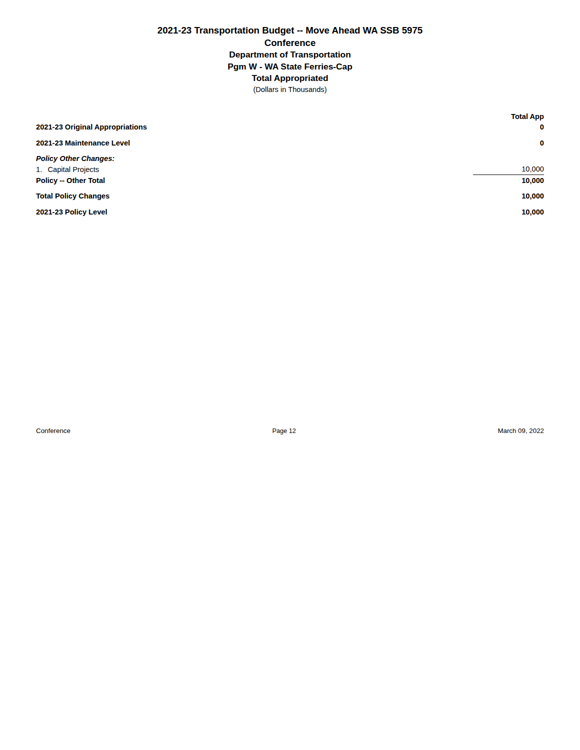2021-23 Transportation Budget -- Move Ahead WA SSB 5975
Conference
Department of Transportation
Pgm W - WA State Ferries-Cap
Total Appropriated
(Dollars in Thousands)
| | Total App |
| 2021-23 Original Appropriations | 0 |
| 2021-23 Maintenance Level | 0 |
| Policy Other Changes: | |
| 1. Capital Projects | 10,000 |
| Policy -- Other Total | 10,000 |
| Total Policy Changes | 10,000 |
| 2021-23 Policy Level | 10,000 |
Conference
Page 12
March 09, 2022